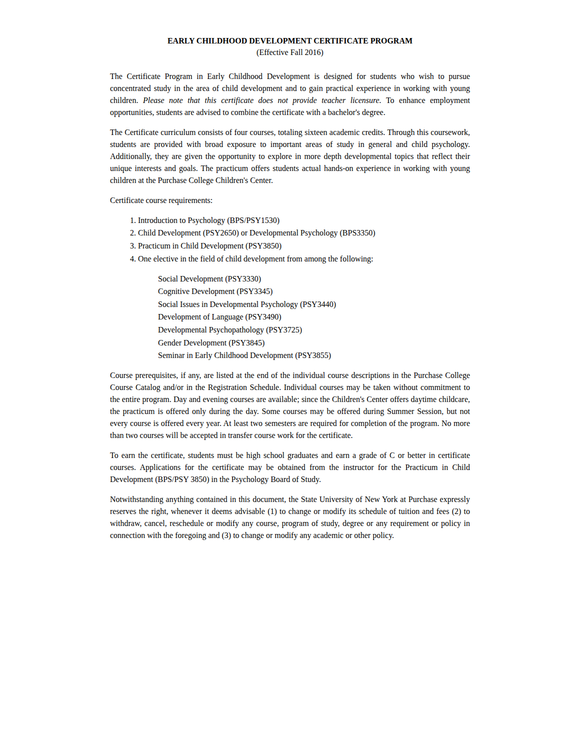Early Childhood Development Certificate Program
(Effective Fall 2016)
The Certificate Program in Early Childhood Development is designed for students who wish to pursue concentrated study in the area of child development and to gain practical experience in working with young children. Please note that this certificate does not provide teacher licensure. To enhance employment opportunities, students are advised to combine the certificate with a bachelor's degree.
The Certificate curriculum consists of four courses, totaling sixteen academic credits. Through this coursework, students are provided with broad exposure to important areas of study in general and child psychology. Additionally, they are given the opportunity to explore in more depth developmental topics that reflect their unique interests and goals. The practicum offers students actual hands-on experience in working with young children at the Purchase College Children's Center.
Certificate course requirements:
Introduction to Psychology (BPS/PSY1530)
Child Development (PSY2650) or Developmental Psychology (BPS3350)
Practicum in Child Development (PSY3850)
One elective in the field of child development from among the following:
Social Development (PSY3330)
Cognitive Development (PSY3345)
Social Issues in Developmental Psychology (PSY3440)
Development of Language (PSY3490)
Developmental Psychopathology (PSY3725)
Gender Development (PSY3845)
Seminar in Early Childhood Development (PSY3855)
Course prerequisites, if any, are listed at the end of the individual course descriptions in the Purchase College Course Catalog and/or in the Registration Schedule. Individual courses may be taken without commitment to the entire program. Day and evening courses are available; since the Children's Center offers daytime childcare, the practicum is offered only during the day. Some courses may be offered during Summer Session, but not every course is offered every year. At least two semesters are required for completion of the program. No more than two courses will be accepted in transfer course work for the certificate.
To earn the certificate, students must be high school graduates and earn a grade of C or better in certificate courses. Applications for the certificate may be obtained from the instructor for the Practicum in Child Development (BPS/PSY 3850) in the Psychology Board of Study.
Notwithstanding anything contained in this document, the State University of New York at Purchase expressly reserves the right, whenever it deems advisable (1) to change or modify its schedule of tuition and fees (2) to withdraw, cancel, reschedule or modify any course, program of study, degree or any requirement or policy in connection with the foregoing and (3) to change or modify any academic or other policy.